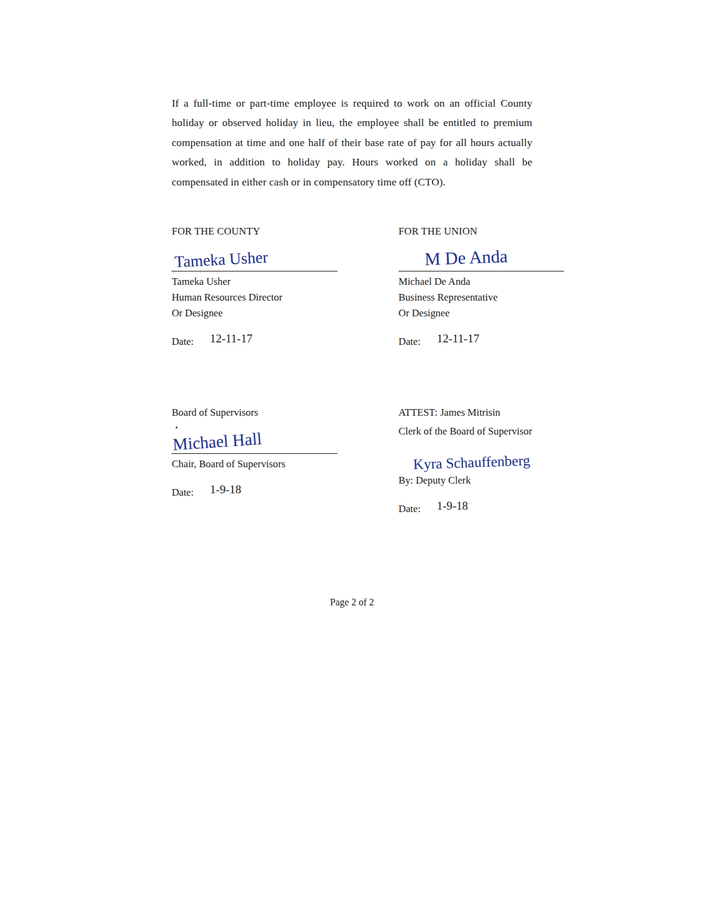If a full-time or part-time employee is required to work on an official County holiday or observed holiday in lieu, the employee shall be entitled to premium compensation at time and one half of their base rate of pay for all hours actually worked, in addition to holiday pay. Hours worked on a holiday shall be compensated in either cash or in compensatory time off (CTO).
FOR THE COUNTY
Tameka Usher
Tameka Usher
Human Resources Director
Or Designee
Date: 12-11-17
FOR THE UNION
M De Anda
Michael De Anda
Business Representative
Or Designee
Date: 12-11-17
•
Board of Supervisors
Michael Hall
Chair, Board of Supervisors
Date: 1-9-18
ATTEST: James Mitrisin
Clerk of the Board of Supervisor
Kyra Schauffenberg
By: Deputy Clerk
Date: 1-9-18
Page 2 of 2